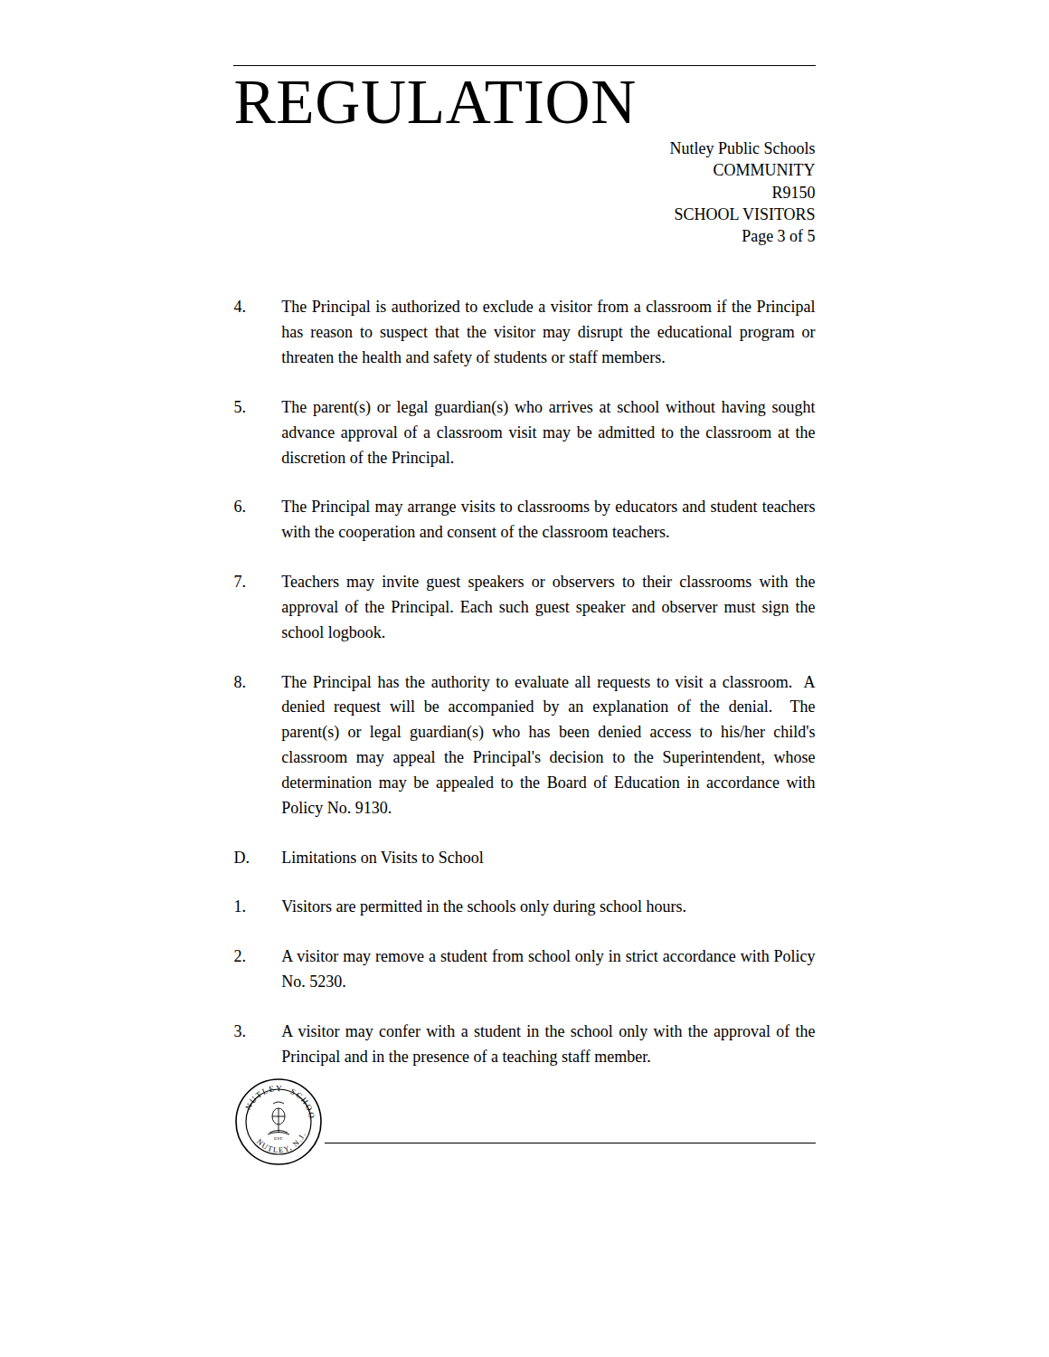REGULATION
Nutley Public Schools
COMMUNITY
R9150
SCHOOL VISITORS
Page 3 of 5
4. The Principal is authorized to exclude a visitor from a classroom if the Principal has reason to suspect that the visitor may disrupt the educational program or threaten the health and safety of students or staff members.
5. The parent(s) or legal guardian(s) who arrives at school without having sought advance approval of a classroom visit may be admitted to the classroom at the discretion of the Principal.
6. The Principal may arrange visits to classrooms by educators and student teachers with the cooperation and consent of the classroom teachers.
7. Teachers may invite guest speakers or observers to their classrooms with the approval of the Principal. Each such guest speaker and observer must sign the school logbook.
8. The Principal has the authority to evaluate all requests to visit a classroom. A denied request will be accompanied by an explanation of the denial. The parent(s) or legal guardian(s) who has been denied access to his/her child's classroom may appeal the Principal's decision to the Superintendent, whose determination may be appealed to the Board of Education in accordance with Policy No. 9130.
D. Limitations on Visits to School
1. Visitors are permitted in the schools only during school hours.
2. A visitor may remove a student from school only in strict accordance with Policy No. 5230.
3. A visitor may confer with a student in the school only with the approval of the Principal and in the presence of a teaching staff member.
NUTLEY SCHOOLS NUTLEY, N.J. EST.